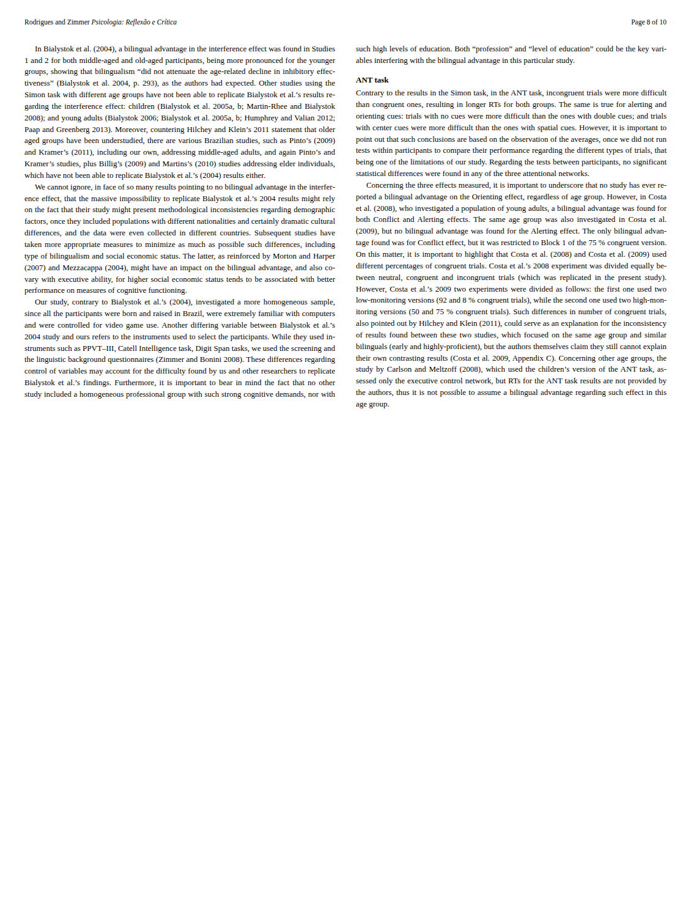Rodrigues and Zimmer Psicologia: Reflexão e Crítica
Page 8 of 10
In Bialystok et al. (2004), a bilingual advantage in the interference effect was found in Studies 1 and 2 for both middle-aged and old-aged participants, being more pronounced for the younger groups, showing that bilingualism “did not attenuate the age-related decline in inhibitory effectiveness” (Bialystok et al. 2004, p. 293), as the authors had expected. Other studies using the Simon task with different age groups have not been able to replicate Bialystok et al.’s results regarding the interference effect: children (Bialystok et al. 2005a, b; Martin-Rhee and Bialystok 2008); and young adults (Bialystok 2006; Bialystok et al. 2005a, b; Humphrey and Valian 2012; Paap and Greenberg 2013). Moreover, countering Hilchey and Klein’s 2011 statement that older aged groups have been understudied, there are various Brazilian studies, such as Pinto’s (2009) and Kramer’s (2011), including our own, addressing middle-aged adults, and again Pinto’s and Kramer’s studies, plus Billig’s (2009) and Martins’s (2010) studies addressing elder individuals, which have not been able to replicate Bialystok et al.’s (2004) results either.
We cannot ignore, in face of so many results pointing to no bilingual advantage in the interference effect, that the massive impossibility to replicate Bialystok et al.’s 2004 results might rely on the fact that their study might present methodological inconsistencies regarding demographic factors, once they included populations with different nationalities and certainly dramatic cultural differences, and the data were even collected in different countries. Subsequent studies have taken more appropriate measures to minimize as much as possible such differences, including type of bilingualism and social economic status. The latter, as reinforced by Morton and Harper (2007) and Mezzacappa (2004), might have an impact on the bilingual advantage, and also covary with executive ability, for higher social economic status tends to be associated with better performance on measures of cognitive functioning.
Our study, contrary to Bialystok et al.’s (2004), investigated a more homogeneous sample, since all the participants were born and raised in Brazil, were extremely familiar with computers and were controlled for video game use. Another differing variable between Bialystok et al.’s 2004 study and ours refers to the instruments used to select the participants. While they used instruments such as PPVT–III, Catell Intelligence task, Digit Span tasks, we used the screening and the linguistic background questionnaires (Zimmer and Bonini 2008). These differences regarding control of variables may account for the difficulty found by us and other researchers to replicate Bialystok et al.’s findings. Furthermore, it is important to bear in mind the fact that no other study included a homogeneous professional group with such strong cognitive demands, nor with such high levels of education. Both “profession” and “level of education” could be the key variables interfering with the bilingual advantage in this particular study.
ANT task
Contrary to the results in the Simon task, in the ANT task, incongruent trials were more difficult than congruent ones, resulting in longer RTs for both groups. The same is true for alerting and orienting cues: trials with no cues were more difficult than the ones with double cues; and trials with center cues were more difficult than the ones with spatial cues. However, it is important to point out that such conclusions are based on the observation of the averages, once we did not run tests within participants to compare their performance regarding the different types of trials, that being one of the limitations of our study. Regarding the tests between participants, no significant statistical differences were found in any of the three attentional networks.
Concerning the three effects measured, it is important to underscore that no study has ever reported a bilingual advantage on the Orienting effect, regardless of age group. However, in Costa et al. (2008), who investigated a population of young adults, a bilingual advantage was found for both Conflict and Alerting effects. The same age group was also investigated in Costa et al. (2009), but no bilingual advantage was found for the Alerting effect. The only bilingual advantage found was for Conflict effect, but it was restricted to Block 1 of the 75 % congruent version. On this matter, it is important to highlight that Costa et al. (2008) and Costa et al. (2009) used different percentages of congruent trials. Costa et al.’s 2008 experiment was divided equally between neutral, congruent and incongruent trials (which was replicated in the present study). However, Costa et al.’s 2009 two experiments were divided as follows: the first one used two low-monitoring versions (92 and 8 % congruent trials), while the second one used two high-monitoring versions (50 and 75 % congruent trials). Such differences in number of congruent trials, also pointed out by Hilchey and Klein (2011), could serve as an explanation for the inconsistency of results found between these two studies, which focused on the same age group and similar bilinguals (early and highly-proficient), but the authors themselves claim they still cannot explain their own contrasting results (Costa et al. 2009, Appendix C). Concerning other age groups, the study by Carlson and Meltzoff (2008), which used the children’s version of the ANT task, assessed only the executive control network, but RTs for the ANT task results are not provided by the authors, thus it is not possible to assume a bilingual advantage regarding such effect in this age group.